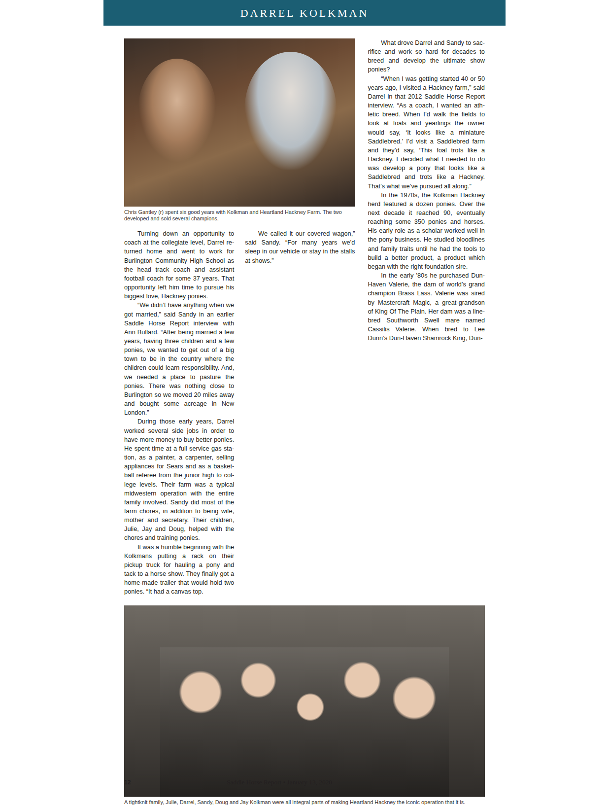DARREL KOLKMAN
Chris Gantley (r) spent six good years with Kolkman and Heartland Hackney Farm. The two developed and sold several champions.
Turning down an opportunity to coach at the collegiate level, Darrel returned home and went to work for Burlington Community High School as the head track coach and assistant football coach for some 37 years. That opportunity left him time to pursue his biggest love, Hackney ponies.
“We didn’t have anything when we got married,” said Sandy in an earlier Saddle Horse Report interview with Ann Bullard. “After being married a few years, having three children and a few ponies, we wanted to get out of a big town to be in the country where the children could learn responsibility. And, we needed a place to pasture the ponies. There was nothing close to Burlington so we moved 20 miles away and bought some acreage in New London.”
During those early years, Darrel worked several side jobs in order to have more money to buy better ponies. He spent time at a full service gas station, as a painter, a carpenter, selling appliances for Sears and as a basketball referee from the junior high to college levels. Their farm was a typical midwestern operation with the entire family involved. Sandy did most of the farm chores, in addition to being wife, mother and secretary. Their children, Julie, Jay and Doug, helped with the chores and training ponies.
It was a humble beginning with the Kolkmans putting a rack on their pickup truck for hauling a pony and tack to a horse show. They finally got a home-made trailer that would hold two ponies. “It had a canvas top.
We called it our covered wagon,” said Sandy. “For many years we’d sleep in our vehicle or stay in the stalls at shows.”
What drove Darrel and Sandy to sacrifice and work so hard for decades to breed and develop the ultimate show ponies?
“When I was getting started 40 or 50 years ago, I visited a Hackney farm,” said Darrel in that 2012 Saddle Horse Report interview. “As a coach, I wanted an athletic breed. When I’d walk the fields to look at foals and yearlings the owner would say, ‘It looks like a miniature Saddlebred.’ I’d visit a Saddlebred farm and they’d say, ‘This foal trots like a Hackney. I decided what I needed to do was develop a pony that looks like a Saddlebred and trots like a Hackney. That’s what we’ve pursued all along.”
In the 1970s, the Kolkman Hackney herd featured a dozen ponies. Over the next decade it reached 90, eventually reaching some 350 ponies and horses. His early role as a scholar worked well in the pony business. He studied bloodlines and family traits until he had the tools to build a better product, a product which began with the right foundation sire.
In the early ’80s he purchased Dun-Haven Valerie, the dam of world’s grand champion Brass Lass. Valerie was sired by Mastercraft Magic, a great-grandson of King Of The Plain. Her dam was a linebred Southworth Swell mare named Cassilis Valerie. When bred to Lee Dunn’s Dun-Haven Shamrock King, Dun-
A tightknit family, Julie, Darrel, Sandy, Doug and Jay Kolkman were all integral parts of making Heartland Hackney the iconic operation that it is.
12
Saddle Horse Report • January 13, 2020